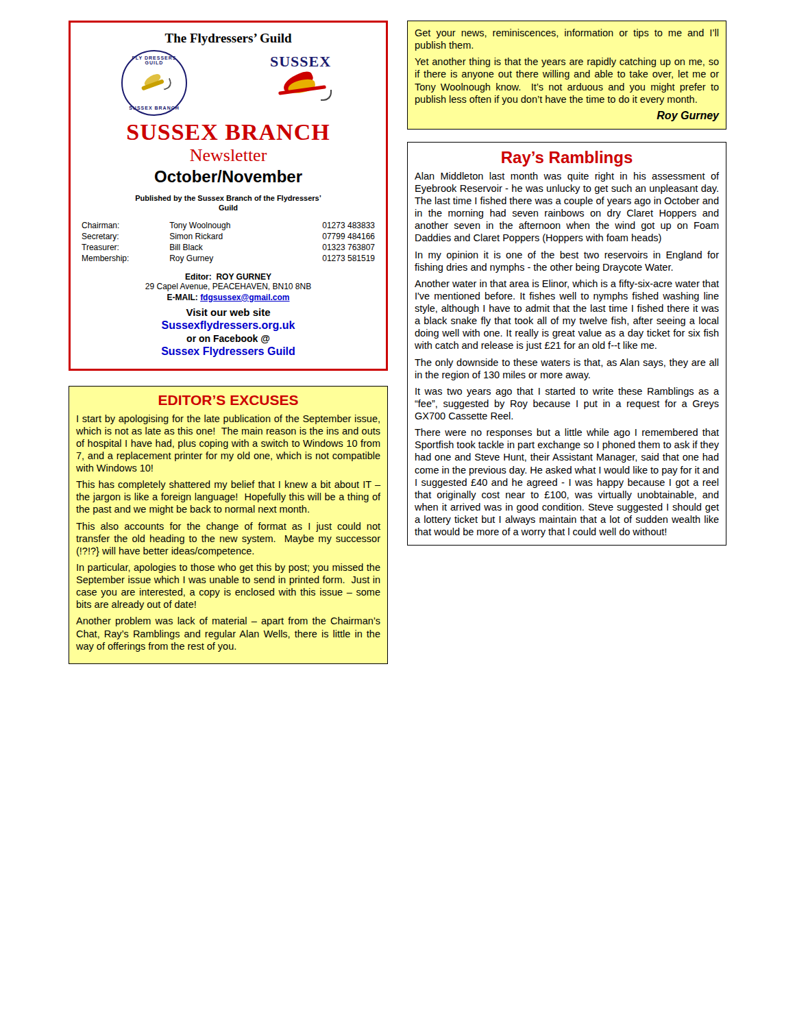The Flydressers’ Guild
FLY DRESSERS GUILD
SUSSEX BRANCH
SUSSEX
SUSSEX BRANCH
Newsletter
October/November
Published by the Sussex Branch of the Flydressers’
Guild
| Chairman: | Tony Woolnough | 01273 483833 |
| Secretary: | Simon Rickard | 07799 484166 |
| Treasurer: | Bill Black | 01323 763807 |
| Membership: | Roy Gurney | 01273 581519 |
Editor: ROY GURNEY
29 Capel Avenue, PEACEHAVEN, BN10 8NB
E-MAIL: fdgsussex@gmail.com
Visit our web site
Sussexflydressers.org.uk
or on Facebook @
Sussex Flydressers Guild
EDITOR’S EXCUSES
I start by apologising for the late publication of the September issue, which is not as late as this one! The main reason is the ins and outs of hospital I have had, plus coping with a switch to Windows 10 from 7, and a replacement printer for my old one, which is not compatible with Windows 10!
This has completely shattered my belief that I knew a bit about IT – the jargon is like a foreign language! Hopefully this will be a thing of the past and we might be back to normal next month.
This also accounts for the change of format as I just could not transfer the old heading to the new system. Maybe my successor (!?!?} will have better ideas/competence.
In particular, apologies to those who get this by post; you missed the September issue which I was unable to send in printed form. Just in case you are interested, a copy is enclosed with this issue – some bits are already out of date!
Another problem was lack of material – apart from the Chairman’s Chat, Ray’s Ramblings and regular Alan Wells, there is little in the way of offerings from the rest of you.
Get your news, reminiscences, information or tips to me and I’ll publish them.
Yet another thing is that the years are rapidly catching up on me, so if there is anyone out there willing and able to take over, let me or Tony Woolnough know. It’s not arduous and you might prefer to publish less often if you don’t have the time to do it every month.
Roy Gurney
Ray’s Ramblings
Alan Middleton last month was quite right in his assessment of Eyebrook Reservoir - he was unlucky to get such an unpleasant day. The last time I fished there was a couple of years ago in October and in the morning had seven rainbows on dry Claret Hoppers and another seven in the afternoon when the wind got up on Foam Daddies and Claret Poppers (Hoppers with foam heads)
In my opinion it is one of the best two reservoirs in England for fishing dries and nymphs - the other being Draycote Water.
Another water in that area is Elinor, which is a fifty-six-acre water that I've mentioned before. It fishes well to nymphs fished washing line style, although I have to admit that the last time I fished there it was a black snake fly that took all of my twelve fish, after seeing a local doing well with one. It really is great value as a day ticket for six fish with catch and release is just £21 for an old f--t like me.
The only downside to these waters is that, as Alan says, they are all in the region of 130 miles or more away.
It was two years ago that I started to write these Ramblings as a “fee”, suggested by Roy because I put in a request for a Greys GX700 Cassette Reel.
There were no responses but a little while ago I remembered that Sportfish took tackle in part exchange so I phoned them to ask if they had one and Steve Hunt, their Assistant Manager, said that one had come in the previous day. He asked what I would like to pay for it and I suggested £40 and he agreed - I was happy because I got a reel that originally cost near to £100, was virtually unobtainable, and when it arrived was in good condition. Steve suggested I should get a lottery ticket but I always maintain that a lot of sudden wealth like that would be more of a worry that l could well do without!